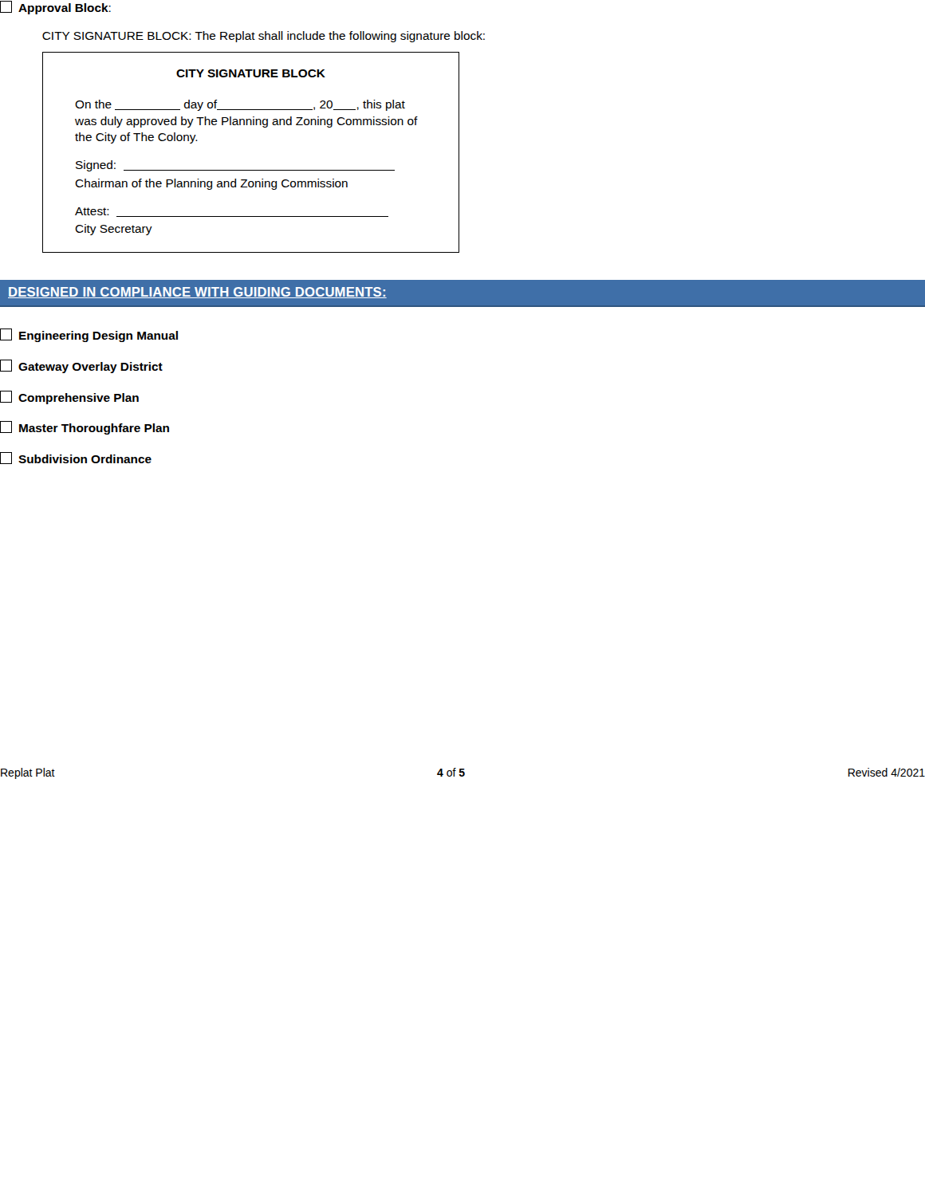Approval Block:
CITY SIGNATURE BLOCK: The Replat shall include the following signature block:
CITY SIGNATURE BLOCK
On the day of , 20 , this plat was duly approved by The Planning and Zoning Commission of the City of The Colony.
Signed:
Chairman of the Planning and Zoning Commission
Attest:
City Secretary
DESIGNED IN COMPLIANCE WITH GUIDING DOCUMENTS:
Engineering Design Manual
Gateway Overlay District
Comprehensive Plan
Master Thoroughfare Plan
Subdivision Ordinance
Replat Plat
4 of 5
Revised 4/2021